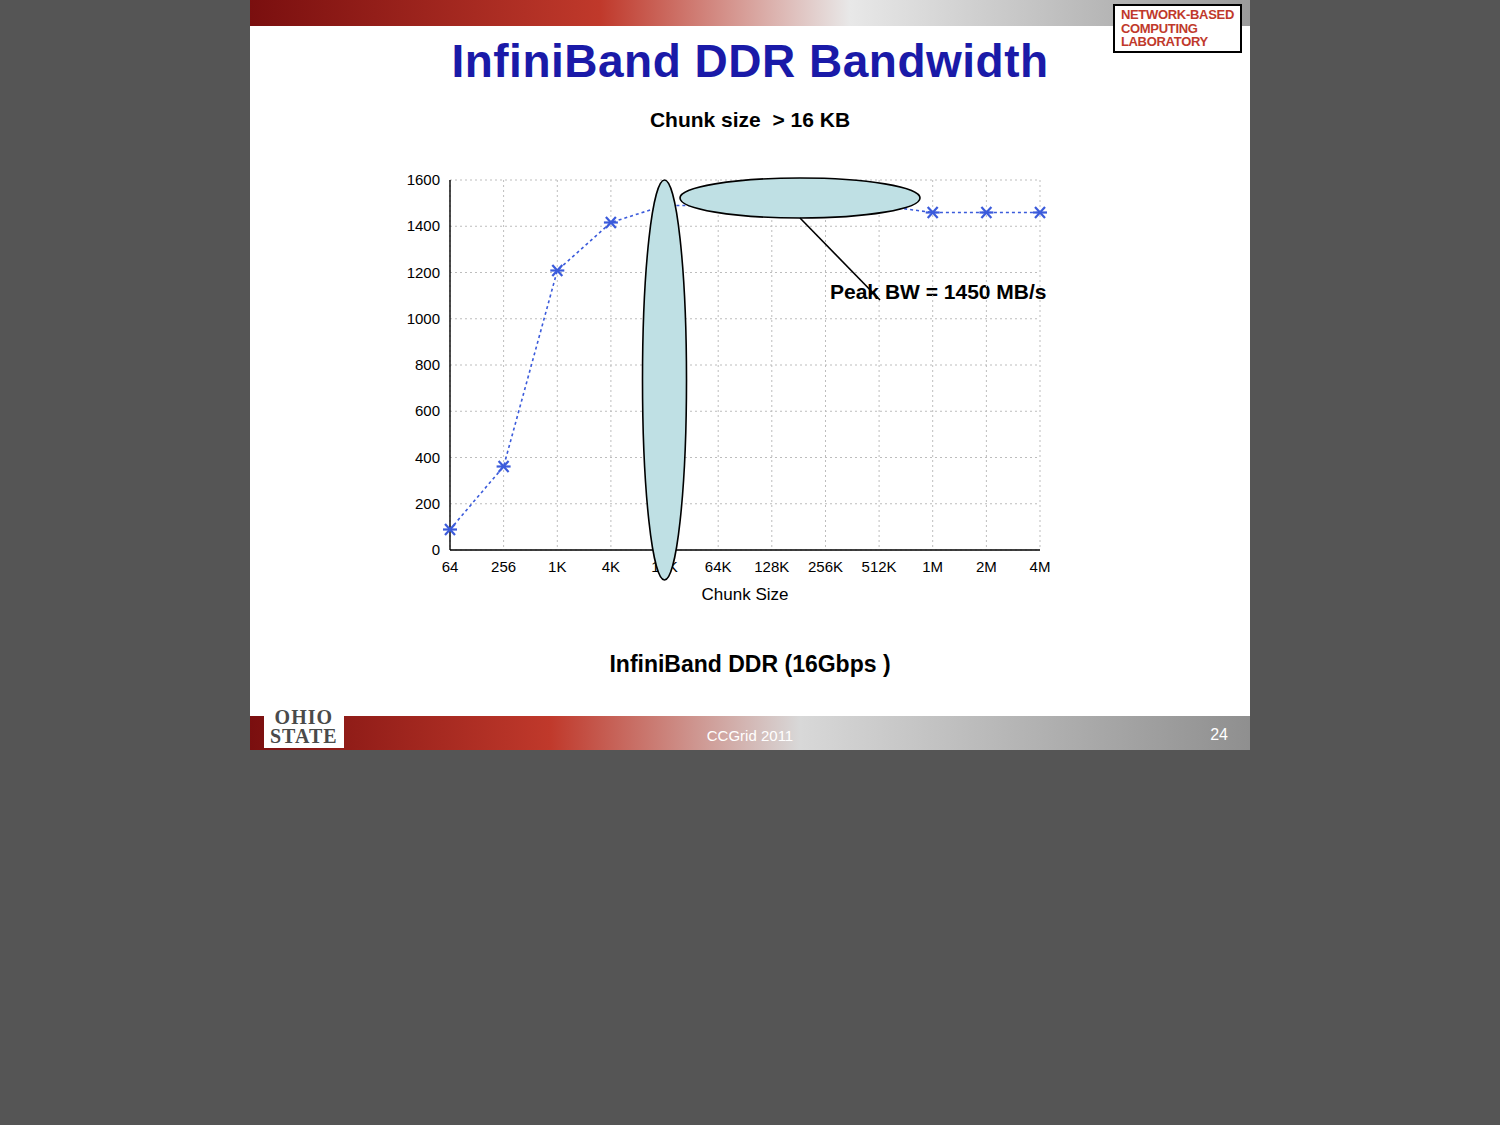NETWORK-BASED COMPUTING LABORATORY
InfiniBand DDR Bandwidth
Chunk size > 16 KB
Peak BW = 1450 MB/s
0 200 400 600 800 1000 1200 1400 1600 64 256 1K 4K 16K 64K 128K 256K 512K 1M 2M 4M Chunk Size
InfiniBand DDR (16Gbps )
OHIO STATE
CCGrid 2011
24